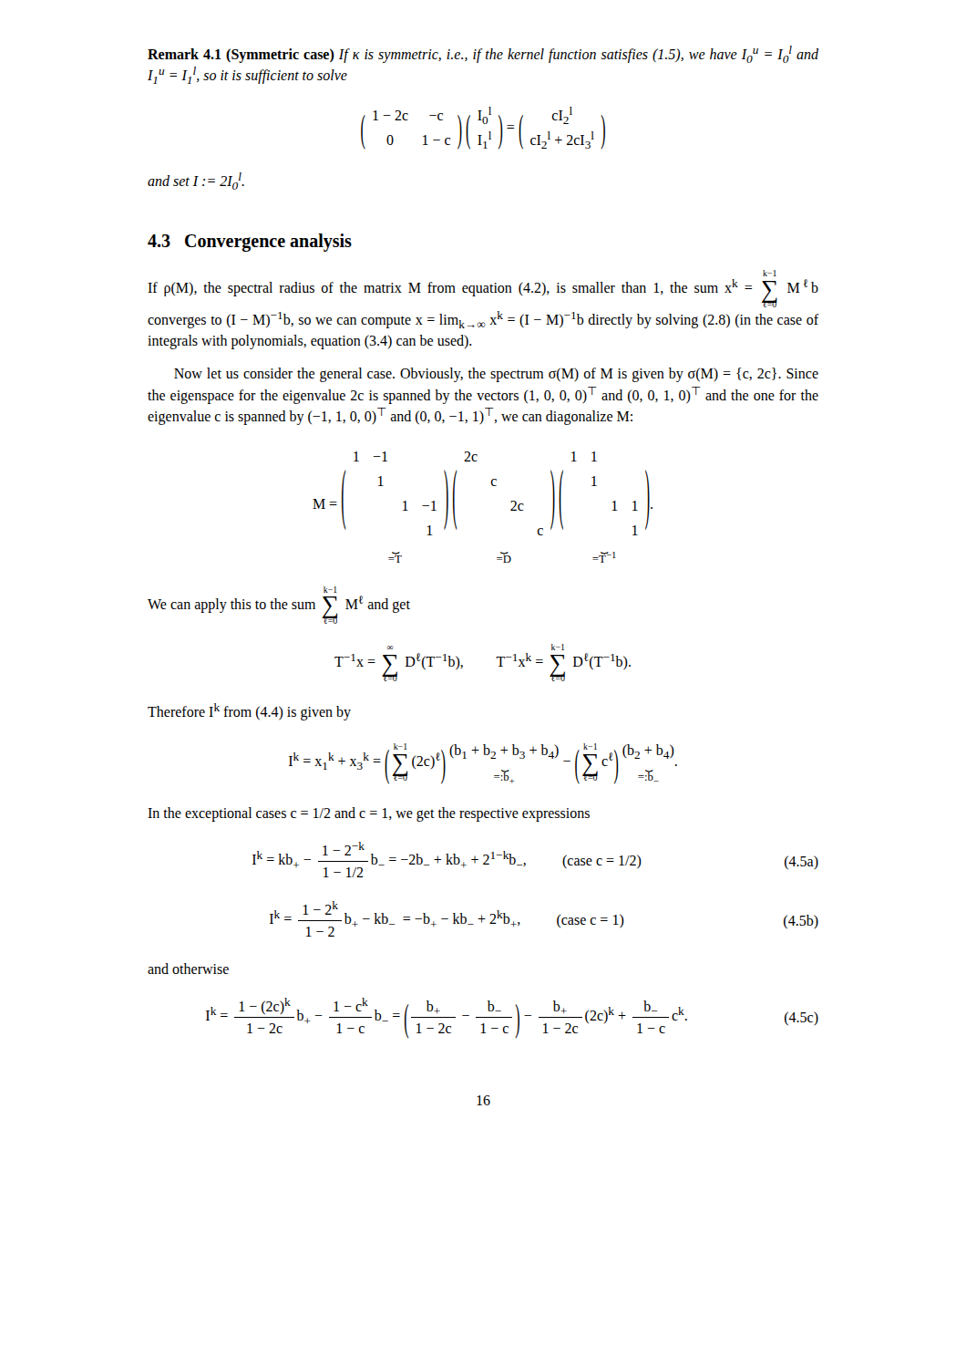Remark 4.1 (Symmetric case) If κ is symmetric, i.e., if the kernel function satisfies (1.5), we have I0u = I0l and I1u = I1l, so it is sufficient to solve
(
| 1 − 2c | −c |
| 0 | 1 − c |
) (
| I 0 l |
| I 1 l |
) = (
| cI 2 l |
| cI 2 l + 2cI 3 l |
)
and set I := 2I0l.
4.3 Convergence analysis
If ρ(M), the spectral radius of the matrix M from equation (4.2), is smaller than 1, the sum xk = k−1∑ℓ=0 Mℓb converges to (I − M)−1b, so we can compute x = limk→∞ xk = (I − M)−1b directly by solving (2.8) (in the case of integrals with polynomials, equation (3.4) can be used).
Now let us consider the general case. Obviously, the spectrum σ(M) of M is given by σ(M) = {c, 2c}. Since the eigenspace for the eigenvalue 2c is spanned by the vectors (1, 0, 0, 0)⊤ and (0, 0, 1, 0)⊤ and the one for the eigenvalue c is spanned by (−1, 1, 0, 0)⊤ and (0, 0, −1, 1)⊤, we can diagonalize M:
M = (
| 1 | −1 | | |
| | 1 | | |
| | | 1 | −1 |
| | | | 1 |
) ⏟ =T (
| 2c | | | |
| | c | | |
| | | 2c | |
| | | | c |
) ⏟ =D (
| 1 | 1 | | |
| | 1 | | |
| | | 1 | 1 |
| | | | 1 |
) ⏟ =T−1 .
We can apply this to the sum k−1∑ℓ=0 Mℓ and get
T−1x = ∞∑ℓ=0 Dℓ(T−1b), T−1xk = k−1∑ℓ=0 Dℓ(T−1b).
Therefore Ik from (4.4) is given by
Ik = x1k + x3k = (k−1∑ℓ=0(2c)ℓ) (b1 + b2 + b3 + b4) ⏟ =:b+ − (k−1∑ℓ=0cℓ) (b2 + b4) ⏟ =:b− .
In the exceptional cases c = 1/2 and c = 1, we get the respective expressions
Ik = kb+ − 1 − 2−k 1 − 1/2b− = −2b− + kb+ + 21−kb−, (case c = 1/2)
(4.5a)
Ik = 1 − 2k 1 − 2b+ − kb− = −b+ − kb− + 2kb+, (case c = 1)
(4.5b)
and otherwise
Ik = 1 − (2c)k 1 − 2cb+ − 1 − ck 1 − cb− = (b+1 − 2c − b−1 − c) − b+1 − 2c(2c)k + b−1 − cck.
(4.5c)
16